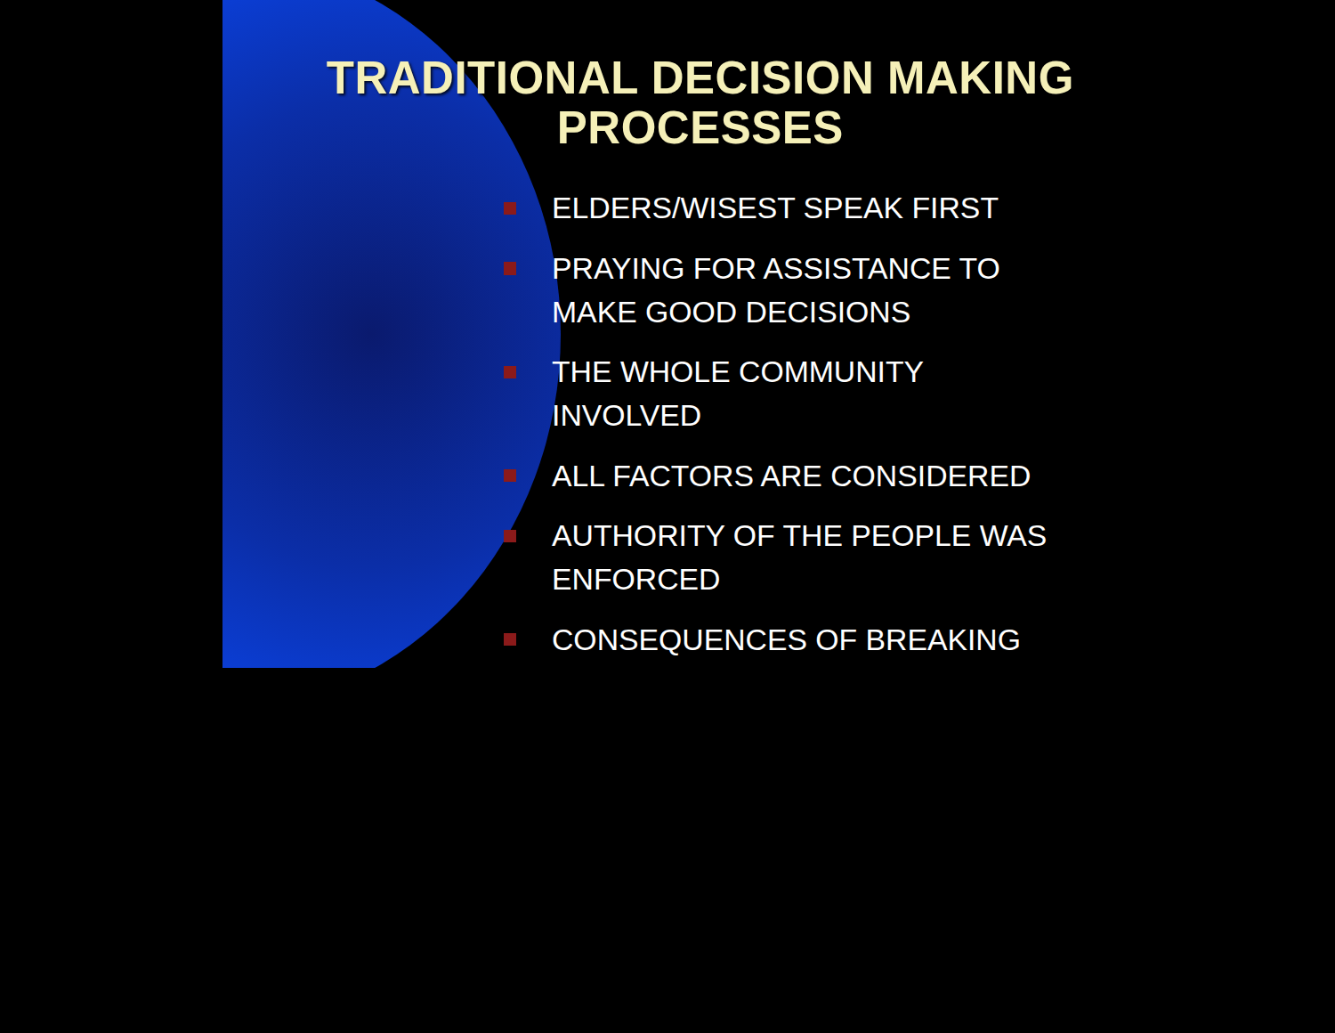TRADITIONAL DECISION MAKING PROCESSES
Elders/wisest speak first
Praying for assistance to make good decisions
The whole community involved
All factors are considered
Authority of the people was enforced
Consequences of breaking traditional laws is understood